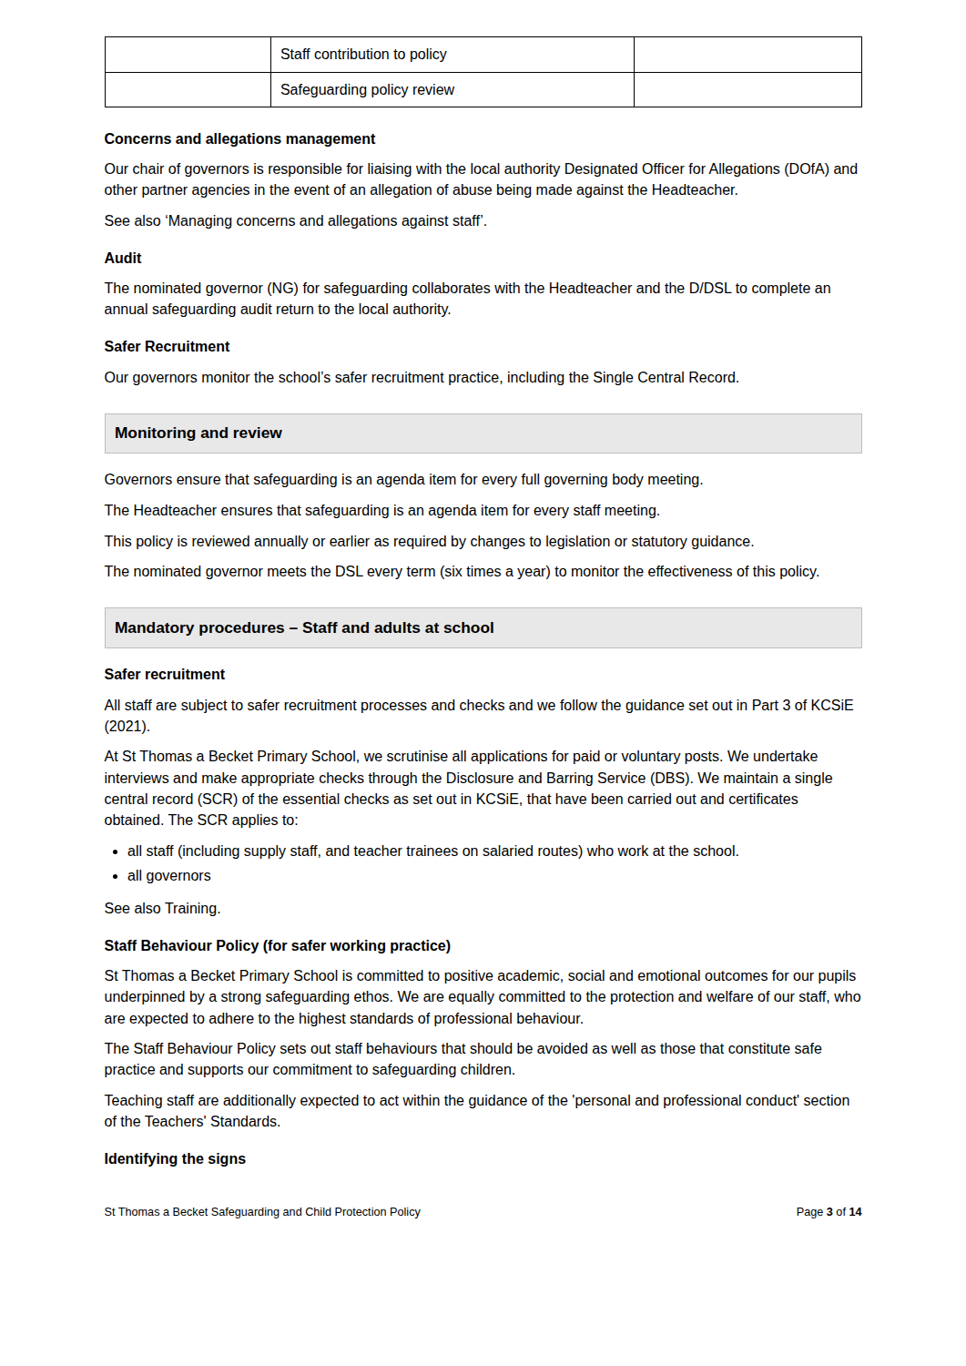| | Staff contribution to policy | |
| | Safeguarding policy review | |
Concerns and allegations management
Our chair of governors is responsible for liaising with the local authority Designated Officer for Allegations (DOfA) and other partner agencies in the event of an allegation of abuse being made against the Headteacher.
See also ‘Managing concerns and allegations against staff’.
Audit
The nominated governor (NG) for safeguarding collaborates with the Headteacher and the D/DSL to complete an annual safeguarding audit return to the local authority.
Safer Recruitment
Our governors monitor the school’s safer recruitment practice, including the Single Central Record.
Monitoring and review
Governors ensure that safeguarding is an agenda item for every full governing body meeting.
The Headteacher ensures that safeguarding is an agenda item for every staff meeting.
This policy is reviewed annually or earlier as required by changes to legislation or statutory guidance.
The nominated governor meets the DSL every term (six times a year) to monitor the effectiveness of this policy.
Mandatory procedures – Staff and adults at school
Safer recruitment
All staff are subject to safer recruitment processes and checks and we follow the guidance set out in Part 3 of KCSiE (2021).
At St Thomas a Becket Primary School, we scrutinise all applications for paid or voluntary posts. We undertake interviews and make appropriate checks through the Disclosure and Barring Service (DBS). We maintain a single central record (SCR) of the essential checks as set out in KCSiE, that have been carried out and certificates obtained. The SCR applies to:
all staff (including supply staff, and teacher trainees on salaried routes) who work at the school.
all governors
See also Training.
Staff Behaviour Policy (for safer working practice)
St Thomas a Becket Primary School is committed to positive academic, social and emotional outcomes for our pupils underpinned by a strong safeguarding ethos. We are equally committed to the protection and welfare of our staff, who are expected to adhere to the highest standards of professional behaviour.
The Staff Behaviour Policy sets out staff behaviours that should be avoided as well as those that constitute safe practice and supports our commitment to safeguarding children.
Teaching staff are additionally expected to act within the guidance of the 'personal and professional conduct' section of the Teachers' Standards.
Identifying the signs
St Thomas a Becket Safeguarding and Child Protection Policy
Page 3 of 14